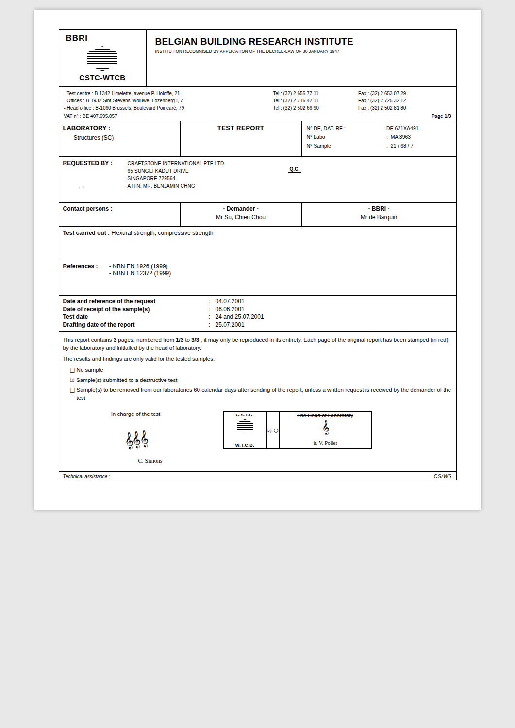BBRI
CSTC-WTCB
BELGIAN BUILDING RESEARCH INSTITUTE
INSTITUTION RECOGNISED BY APPLICATION OF THE DECREE-LAW OF 30 JANUARY 1947
- Test centre : B-1342 Limelette, avenue P. Holoffe, 21
- Offices : B-1932 Sint-Stevens-Woluwe, Lozenberg I, 7
- Head office : B-1060 Brussels, Boulevard Poincaré, 79
Tel : (32) 2 655 77 11
Tel : (32) 2 716 42 11
Tel : (32) 2 502 66 90
Fax : (32) 2 653 07 29
Fax : (32) 2 725 32 12
Fax : (32) 2 502 81 80
VAT n° : BE 407.695.057
Page 1/3
LABORATORY :
Structures (SC)
TEST REPORT
| N° DE, DAT. RE : | DE 621XA491 |
| N° Labo | : MA 3963 |
| N° Sample | : 21 / 68 / 7 |
REQUESTED BY : CRAFTSTONE INTERNATIONAL PTE LTD
65 SUNGEI KADUT DRIVE
SINGAPORE 729564
ATTN: MR. BENJAMIN CHNG
· ·
Q.C.
Contact persons :
- Demander -
Mr Su, Chien Chou
- BBRI -
Mr de Barquin
Test carried out : Flexural strength, compressive strength
References : - NBN EN 1926 (1999)
- NBN EN 12372 (1999)
| Date and reference of the request | : | 04.07.2001 |
| Date of receipt of the sample(s) | : | 06.06.2001 |
| Test date | : | 24 and 25.07.2001 |
| Drafting date of the report | : | 25.07.2001 |
This report contains 3 pages, numbered from 1/3 to 3/3 ; it may only be reproduced in its entirety. Each page of the original report has been stamped (in red) by the laboratory and initialled by the head of laboratory.
The results and findings are only valid for the tested samples.
□ No sample
☑ Sample(s) submitted to a destructive test
□ Sample(s) to be removed from our laboratories 60 calendar days after sending of the report, unless a written request is received by the demander of the test
In charge of the test
𝄞𝄞𝄞
C. Simons
C.S.T.C.
W.T.C.B.
S C
The Head of Laboratory
𝄞
ir. V. Pollet
Technical assistance :
CS/WS